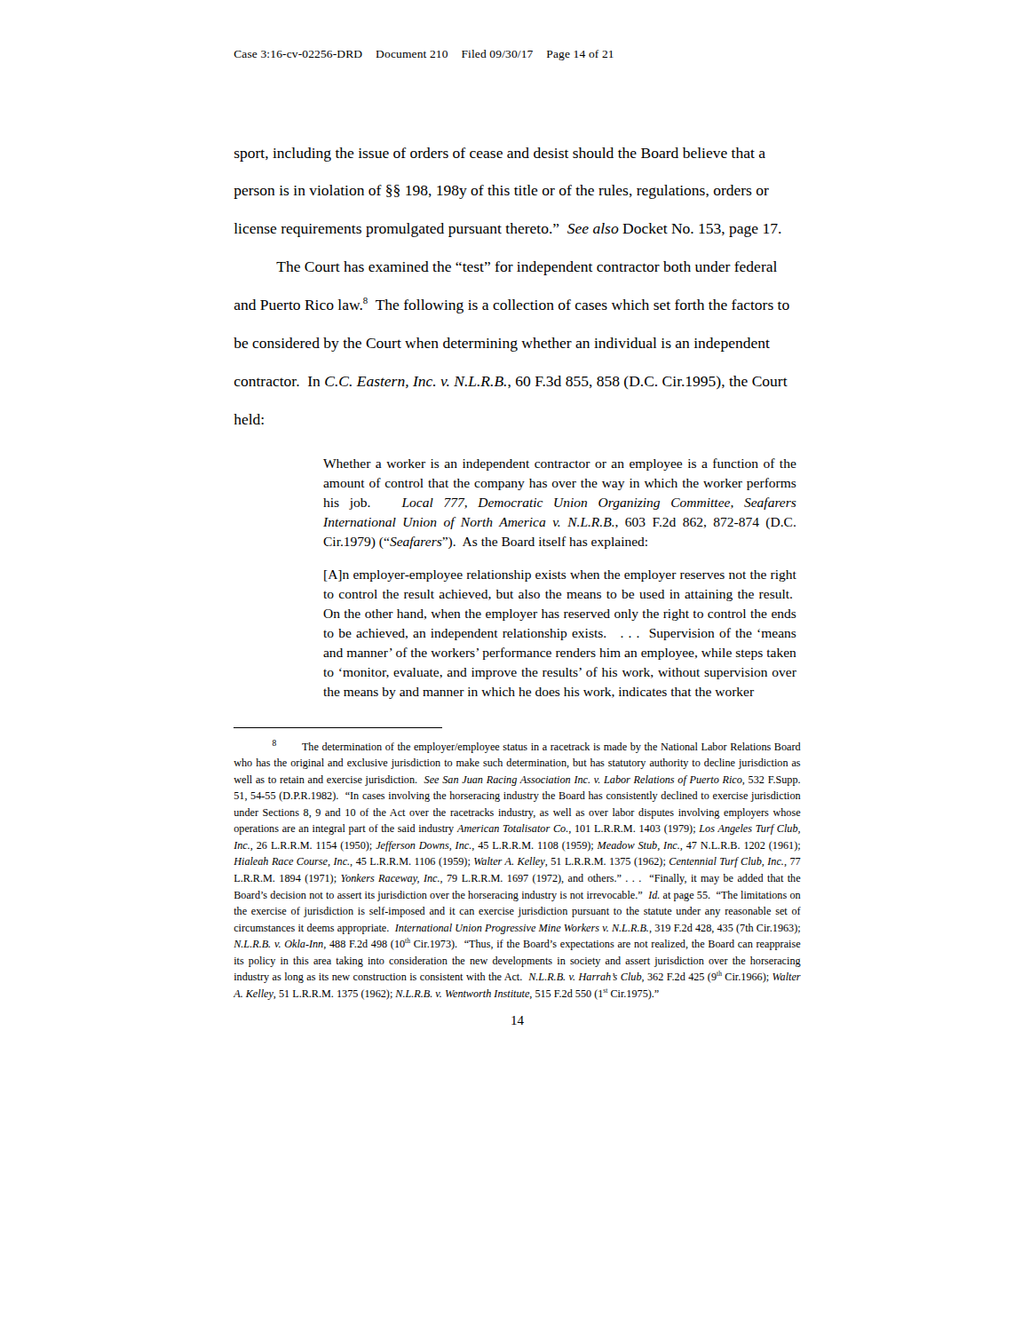Case 3:16-cv-02256-DRD Document 210 Filed 09/30/17 Page 14 of 21
sport, including the issue of orders of cease and desist should the Board believe that a person is in violation of §§ 198, 198y of this title or of the rules, regulations, orders or license requirements promulgated pursuant thereto.” See also Docket No. 153, page 17.
The Court has examined the “test” for independent contractor both under federal and Puerto Rico law.8 The following is a collection of cases which set forth the factors to be considered by the Court when determining whether an individual is an independent contractor. In C.C. Eastern, Inc. v. N.L.R.B., 60 F.3d 855, 858 (D.C. Cir.1995), the Court held:
Whether a worker is an independent contractor or an employee is a function of the amount of control that the company has over the way in which the worker performs his job. Local 777, Democratic Union Organizing Committee, Seafarers International Union of North America v. N.L.R.B., 603 F.2d 862, 872-874 (D.C. Cir.1979) (“Seafarers”). As the Board itself has explained:
[A]n employer-employee relationship exists when the employer reserves not the right to control the result achieved, but also the means to be used in attaining the result. On the other hand, when the employer has reserved only the right to control the ends to be achieved, an independent relationship exists. . . . Supervision of the ‘means and manner’ of the workers’ performance renders him an employee, while steps taken to ‘monitor, evaluate, and improve the results’ of his work, without supervision over the means by and manner in which he does his work, indicates that the worker
8 The determination of the employer/employee status in a racetrack is made by the National Labor Relations Board who has the original and exclusive jurisdiction to make such determination, but has statutory authority to decline jurisdiction as well as to retain and exercise jurisdiction. See San Juan Racing Association Inc. v. Labor Relations of Puerto Rico, 532 F.Supp. 51, 54-55 (D.P.R.1982). “In cases involving the horseracing industry the Board has consistently declined to exercise jurisdiction under Sections 8, 9 and 10 of the Act over the racetracks industry, as well as over labor disputes involving employers whose operations are an integral part of the said industry American Totalisator Co., 101 L.R.R.M. 1403 (1979); Los Angeles Turf Club, Inc., 26 L.R.R.M. 1154 (1950); Jefferson Downs, Inc., 45 L.R.R.M. 1108 (1959); Meadow Stub, Inc., 47 N.L.R.B. 1202 (1961); Hialeah Race Course, Inc., 45 L.R.R.M. 1106 (1959); Walter A. Kelley, 51 L.R.R.M. 1375 (1962); Centennial Turf Club, Inc., 77 L.R.R.M. 1894 (1971); Yonkers Raceway, Inc., 79 L.R.R.M. 1697 (1972), and others.” . . . “Finally, it may be added that the Board’s decision not to assert its jurisdiction over the horseracing industry is not irrevocable.” Id. at page 55. “The limitations on the exercise of jurisdiction is self-imposed and it can exercise jurisdiction pursuant to the statute under any reasonable set of circumstances it deems appropriate. International Union Progressive Mine Workers v. N.L.R.B., 319 F.2d 428, 435 (7th Cir.1963); N.L.R.B. v. Okla-Inn, 488 F.2d 498 (10th Cir.1973). “Thus, if the Board’s expectations are not realized, the Board can reappraise its policy in this area taking into consideration the new developments in society and assert jurisdiction over the horseracing industry as long as its new construction is consistent with the Act. N.L.R.B. v. Harrah’s Club, 362 F.2d 425 (9th Cir.1966); Walter A. Kelley, 51 L.R.R.M. 1375 (1962); N.L.R.B. v. Wentworth Institute, 515 F.2d 550 (1st Cir.1975).”
14